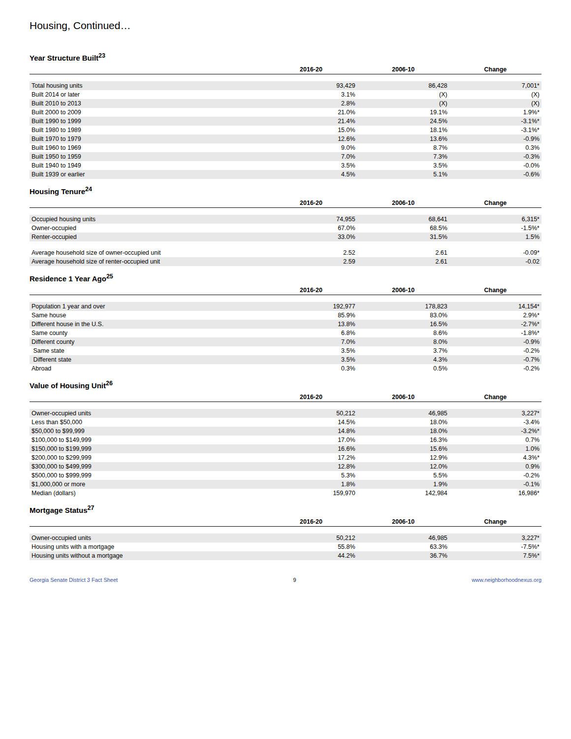Housing, Continued…
Year Structure Built 23
| | 2016-20 | 2006-10 | Change |
| --- | --- | --- | --- |
| Total housing units | 93,429 | 86,428 | 7,001* |
| Built 2014 or later | 3.1% | (X) | (X) |
| Built 2010 to 2013 | 2.8% | (X) | (X) |
| Built 2000 to 2009 | 21.0% | 19.1% | 1.9%* |
| Built 1990 to 1999 | 21.4% | 24.5% | -3.1%* |
| Built 1980 to 1989 | 15.0% | 18.1% | -3.1%* |
| Built 1970 to 1979 | 12.6% | 13.6% | -0.9% |
| Built 1960 to 1969 | 9.0% | 8.7% | 0.3% |
| Built 1950 to 1959 | 7.0% | 7.3% | -0.3% |
| Built 1940 to 1949 | 3.5% | 3.5% | -0.0% |
| Built 1939 or earlier | 4.5% | 5.1% | -0.6% |
Housing Tenure 24
| | 2016-20 | 2006-10 | Change |
| --- | --- | --- | --- |
| Occupied housing units | 74,955 | 68,641 | 6,315* |
| Owner-occupied | 67.0% | 68.5% | -1.5%* |
| Renter-occupied | 33.0% | 31.5% | 1.5% |
| Average household size of owner-occupied unit | 2.52 | 2.61 | -0.09* |
| Average household size of renter-occupied unit | 2.59 | 2.61 | -0.02 |
Residence 1 Year Ago 25
| | 2016-20 | 2006-10 | Change |
| --- | --- | --- | --- |
| Population 1 year and over | 192,977 | 178,823 | 14,154* |
| Same house | 85.9% | 83.0% | 2.9%* |
| Different house in the U.S. | 13.8% | 16.5% | -2.7%* |
| Same county | 6.8% | 8.6% | -1.8%* |
| Different county | 7.0% | 8.0% | -0.9% |
| Same state | 3.5% | 3.7% | -0.2% |
| Different state | 3.5% | 4.3% | -0.7% |
| Abroad | 0.3% | 0.5% | -0.2% |
Value of Housing Unit 26
| | 2016-20 | 2006-10 | Change |
| --- | --- | --- | --- |
| Owner-occupied units | 50,212 | 46,985 | 3,227* |
| Less than $50,000 | 14.5% | 18.0% | -3.4% |
| $50,000 to $99,999 | 14.8% | 18.0% | -3.2%* |
| $100,000 to $149,999 | 17.0% | 16.3% | 0.7% |
| $150,000 to $199,999 | 16.6% | 15.6% | 1.0% |
| $200,000 to $299,999 | 17.2% | 12.9% | 4.3%* |
| $300,000 to $499,999 | 12.8% | 12.0% | 0.9% |
| $500,000 to $999,999 | 5.3% | 5.5% | -0.2% |
| $1,000,000 or more | 1.8% | 1.9% | -0.1% |
| Median (dollars) | 159,970 | 142,984 | 16,986* |
Mortgage Status 27
| | 2016-20 | 2006-10 | Change |
| --- | --- | --- | --- |
| Owner-occupied units | 50,212 | 46,985 | 3,227* |
| Housing units with a mortgage | 55.8% | 63.3% | -7.5%* |
| Housing units without a mortgage | 44.2% | 36.7% | 7.5%* |
Georgia Senate District 3 Fact Sheet 9 www.neighborhoodnexus.org